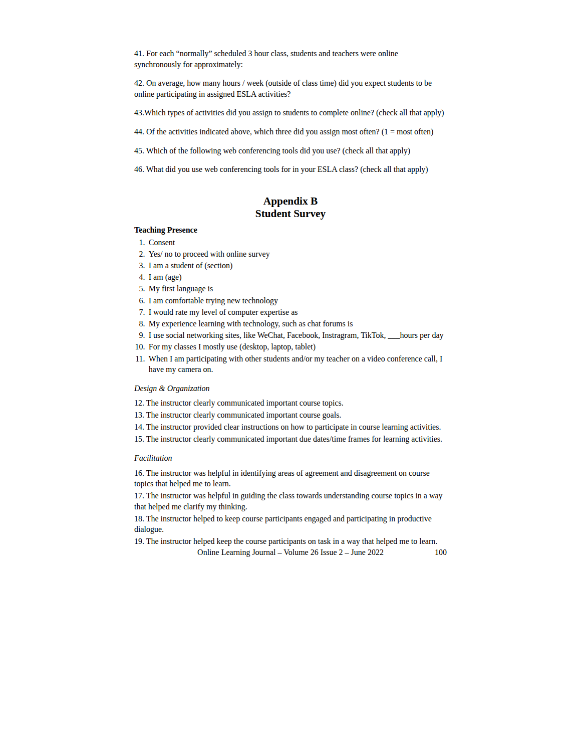41. For each “normally” scheduled 3 hour class, students and teachers were online synchronously for approximately:
42. On average, how many hours / week (outside of class time) did you expect students to be online participating in assigned ESLA activities?
43.Which types of activities did you assign to students to complete online? (check all that apply)
44. Of the activities indicated above, which three did you assign most often? (1 = most often)
45. Which of the following web conferencing tools did you use? (check all that apply)
46. What did you use web conferencing tools for in your ESLA class? (check all that apply)
Appendix B
Student Survey
Teaching Presence
Consent
Yes/ no to proceed with online survey
I am a student of (section)
I am (age)
My first language is
I am comfortable trying new technology
I would rate my level of computer expertise as
My experience learning with technology, such as chat forums is
I use social networking sites, like WeChat, Facebook, Instragram, TikTok, ___hours per day
For my classes I mostly use (desktop, laptop, tablet)
When I am participating with other students and/or my teacher on a video conference call, I have my camera on.
Design & Organization
12. The instructor clearly communicated important course topics.
13. The instructor clearly communicated important course goals.
14. The instructor provided clear instructions on how to participate in course learning activities.
15. The instructor clearly communicated important due dates/time frames for learning activities.
Facilitation
16. The instructor was helpful in identifying areas of agreement and disagreement on course topics that helped me to learn.
17. The instructor was helpful in guiding the class towards understanding course topics in a way that helped me clarify my thinking.
18. The instructor helped to keep course participants engaged and participating in productive dialogue.
19. The instructor helped keep the course participants on task in a way that helped me to learn.
Online Learning Journal – Volume 26 Issue 2 – June 2022 100